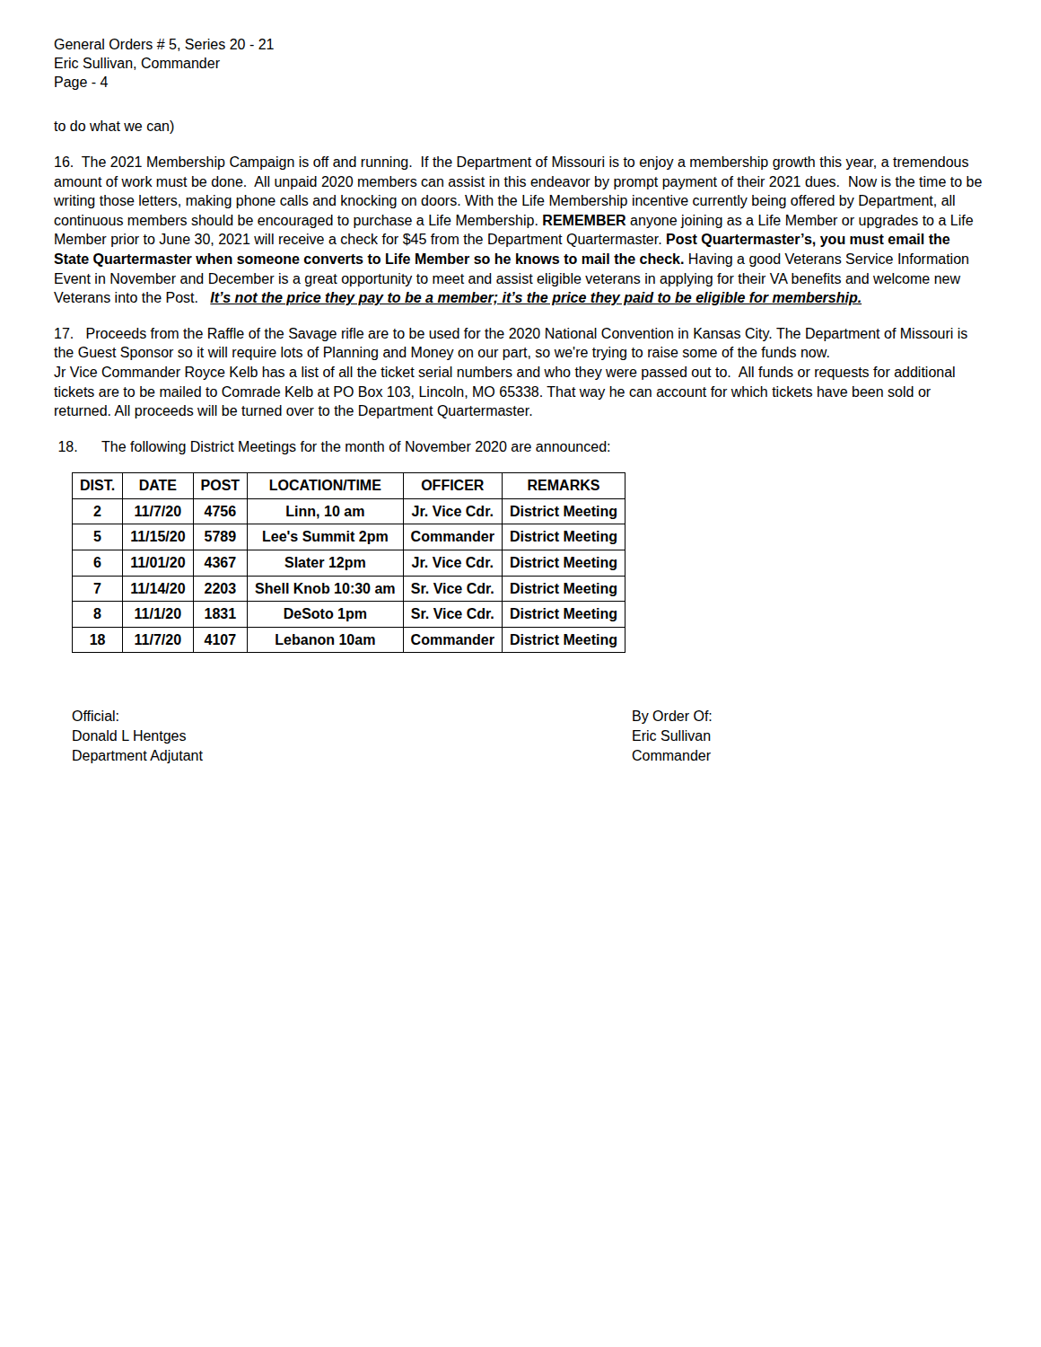General Orders # 5, Series 20 - 21
Eric Sullivan, Commander
Page - 4
to do what we can)
16. The 2021 Membership Campaign is off and running. If the Department of Missouri is to enjoy a membership growth this year, a tremendous amount of work must be done. All unpaid 2020 members can assist in this endeavor by prompt payment of their 2021 dues. Now is the time to be writing those letters, making phone calls and knocking on doors. With the Life Membership incentive currently being offered by Department, all continuous members should be encouraged to purchase a Life Membership. REMEMBER anyone joining as a Life Member or upgrades to a Life Member prior to June 30, 2021 will receive a check for $45 from the Department Quartermaster. Post Quartermaster’s, you must email the State Quartermaster when someone converts to Life Member so he knows to mail the check. Having a good Veterans Service Information Event in November and December is a great opportunity to meet and assist eligible veterans in applying for their VA benefits and welcome new Veterans into the Post. It’s not the price they pay to be a member; it’s the price they paid to be eligible for membership.
17. Proceeds from the Raffle of the Savage rifle are to be used for the 2020 National Convention in Kansas City. The Department of Missouri is the Guest Sponsor so it will require lots of Planning and Money on our part, so we're trying to raise some of the funds now.
Jr Vice Commander Royce Kelb has a list of all the ticket serial numbers and who they were passed out to. All funds or requests for additional tickets are to be mailed to Comrade Kelb at PO Box 103, Lincoln, MO 65338. That way he can account for which tickets have been sold or returned. All proceeds will be turned over to the Department Quartermaster.
18. The following District Meetings for the month of November 2020 are announced:
| DIST. | DATE | POST | LOCATION/TIME | OFFICER | REMARKS |
| --- | --- | --- | --- | --- | --- |
| 2 | 11/7/20 | 4756 | Linn, 10 am | Jr. Vice Cdr. | District Meeting |
| 5 | 11/15/20 | 5789 | Lee's Summit 2pm | Commander | District Meeting |
| 6 | 11/01/20 | 4367 | Slater 12pm | Jr. Vice Cdr. | District Meeting |
| 7 | 11/14/20 | 2203 | Shell Knob 10:30 am | Sr. Vice Cdr. | District Meeting |
| 8 | 11/1/20 | 1831 | DeSoto 1pm | Sr. Vice Cdr. | District Meeting |
| 18 | 11/7/20 | 4107 | Lebanon 10am | Commander | District Meeting |
| Official: | By Order Of: |
| Donald L Hentges | Eric Sullivan |
| Department Adjutant | Commander |